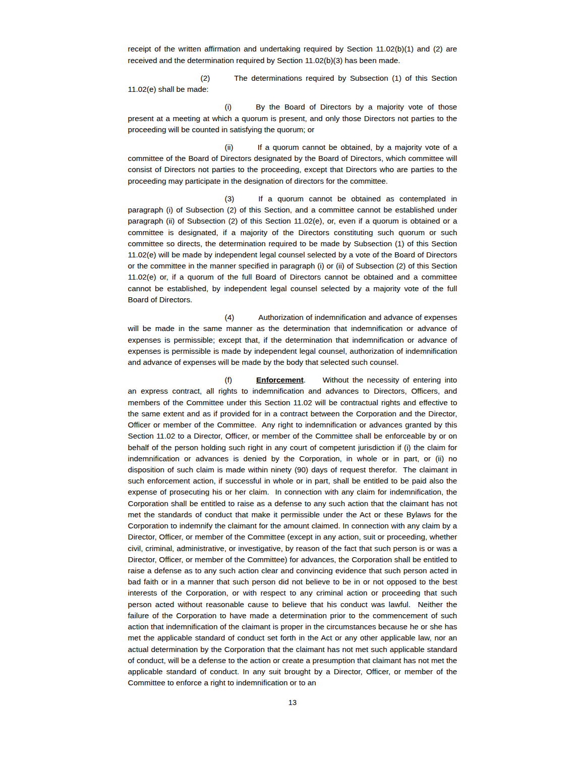receipt of the written affirmation and undertaking required by Section 11.02(b)(1) and (2) are received and the determination required by Section 11.02(b)(3) has been made.
(2) The determinations required by Subsection (1) of this Section 11.02(e) shall be made:
(i) By the Board of Directors by a majority vote of those present at a meeting at which a quorum is present, and only those Directors not parties to the proceeding will be counted in satisfying the quorum; or
(ii) If a quorum cannot be obtained, by a majority vote of a committee of the Board of Directors designated by the Board of Directors, which committee will consist of Directors not parties to the proceeding, except that Directors who are parties to the proceeding may participate in the designation of directors for the committee.
(3) If a quorum cannot be obtained as contemplated in paragraph (i) of Subsection (2) of this Section, and a committee cannot be established under paragraph (ii) of Subsection (2) of this Section 11.02(e), or, even if a quorum is obtained or a committee is designated, if a majority of the Directors constituting such quorum or such committee so directs, the determination required to be made by Subsection (1) of this Section 11.02(e) will be made by independent legal counsel selected by a vote of the Board of Directors or the committee in the manner specified in paragraph (i) or (ii) of Subsection (2) of this Section 11.02(e) or, if a quorum of the full Board of Directors cannot be obtained and a committee cannot be established, by independent legal counsel selected by a majority vote of the full Board of Directors.
(4) Authorization of indemnification and advance of expenses will be made in the same manner as the determination that indemnification or advance of expenses is permissible; except that, if the determination that indemnification or advance of expenses is permissible is made by independent legal counsel, authorization of indemnification and advance of expenses will be made by the body that selected such counsel.
(f) Enforcement. Without the necessity of entering into an express contract, all rights to indemnification and advances to Directors, Officers, and members of the Committee under this Section 11.02 will be contractual rights and effective to the same extent and as if provided for in a contract between the Corporation and the Director, Officer or member of the Committee. Any right to indemnification or advances granted by this Section 11.02 to a Director, Officer, or member of the Committee shall be enforceable by or on behalf of the person holding such right in any court of competent jurisdiction if (i) the claim for indemnification or advances is denied by the Corporation, in whole or in part, or (ii) no disposition of such claim is made within ninety (90) days of request therefor. The claimant in such enforcement action, if successful in whole or in part, shall be entitled to be paid also the expense of prosecuting his or her claim. In connection with any claim for indemnification, the Corporation shall be entitled to raise as a defense to any such action that the claimant has not met the standards of conduct that make it permissible under the Act or these Bylaws for the Corporation to indemnify the claimant for the amount claimed. In connection with any claim by a Director, Officer, or member of the Committee (except in any action, suit or proceeding, whether civil, criminal, administrative, or investigative, by reason of the fact that such person is or was a Director, Officer, or member of the Committee) for advances, the Corporation shall be entitled to raise a defense as to any such action clear and convincing evidence that such person acted in bad faith or in a manner that such person did not believe to be in or not opposed to the best interests of the Corporation, or with respect to any criminal action or proceeding that such person acted without reasonable cause to believe that his conduct was lawful. Neither the failure of the Corporation to have made a determination prior to the commencement of such action that indemnification of the claimant is proper in the circumstances because he or she has met the applicable standard of conduct set forth in the Act or any other applicable law, nor an actual determination by the Corporation that the claimant has not met such applicable standard of conduct, will be a defense to the action or create a presumption that claimant has not met the applicable standard of conduct. In any suit brought by a Director, Officer, or member of the Committee to enforce a right to indemnification or to an
13